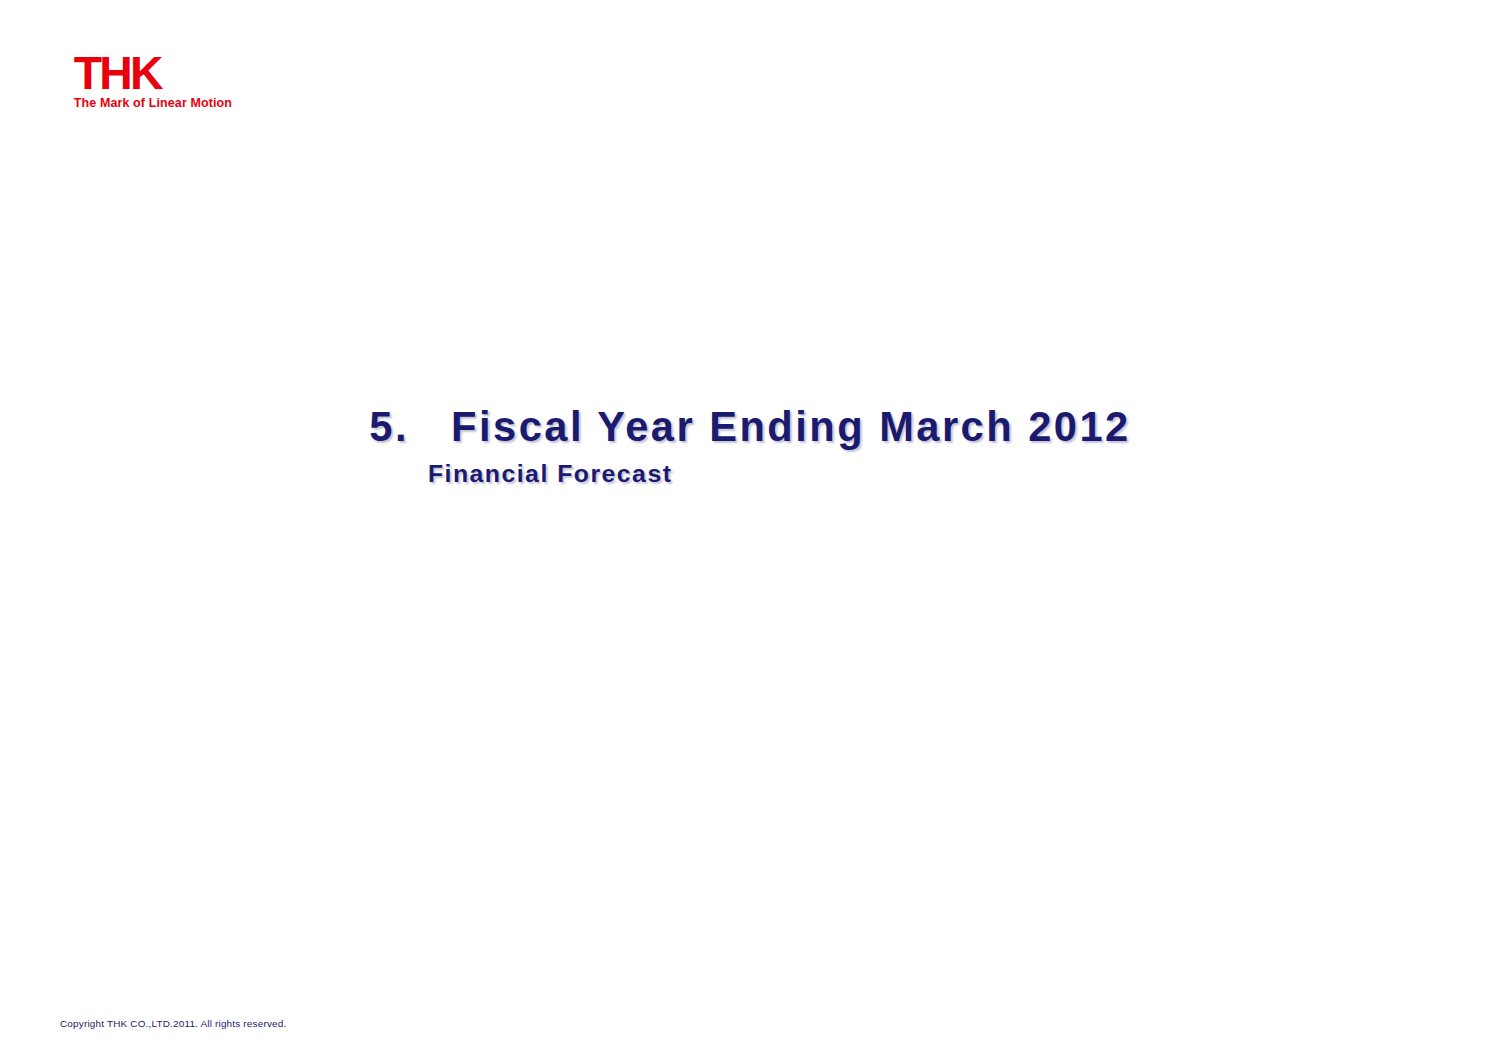THK
The Mark of Linear Motion
5. Fiscal Year Ending March 2012
Financial Forecast
Copyright THK CO.,LTD.2011. All rights reserved.